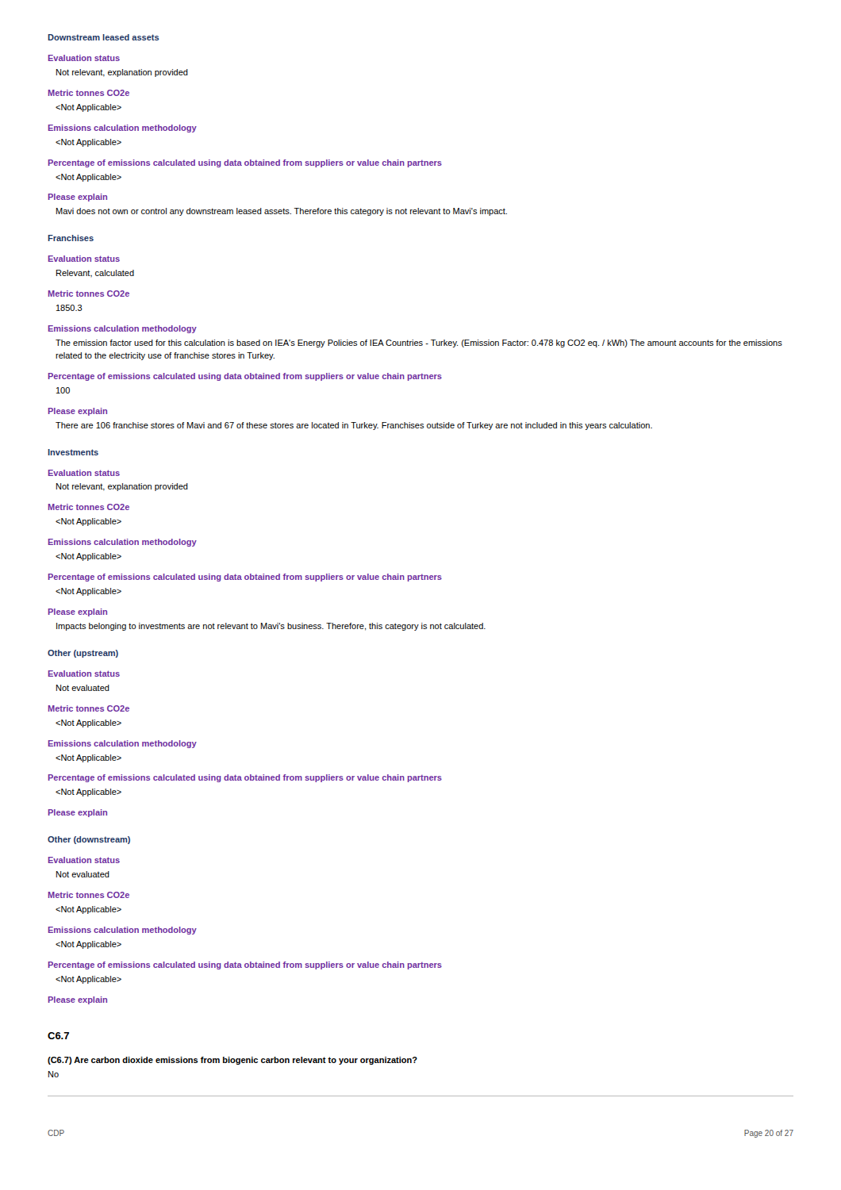Downstream leased assets
Evaluation status
Not relevant, explanation provided
Metric tonnes CO2e
<Not Applicable>
Emissions calculation methodology
<Not Applicable>
Percentage of emissions calculated using data obtained from suppliers or value chain partners
<Not Applicable>
Please explain
Mavi does not own or control any downstream leased assets. Therefore this category is not relevant to Mavi's impact.
Franchises
Evaluation status
Relevant, calculated
Metric tonnes CO2e
1850.3
Emissions calculation methodology
The emission factor used for this calculation is based on IEA's Energy Policies of IEA Countries - Turkey. (Emission Factor: 0.478 kg CO2 eq. / kWh) The amount accounts for the emissions related to the electricity use of franchise stores in Turkey.
Percentage of emissions calculated using data obtained from suppliers or value chain partners
100
Please explain
There are 106 franchise stores of Mavi and 67 of these stores are located in Turkey. Franchises outside of Turkey are not included in this years calculation.
Investments
Evaluation status
Not relevant, explanation provided
Metric tonnes CO2e
<Not Applicable>
Emissions calculation methodology
<Not Applicable>
Percentage of emissions calculated using data obtained from suppliers or value chain partners
<Not Applicable>
Please explain
Impacts belonging to investments are not relevant to Mavi's business. Therefore, this category is not calculated.
Other (upstream)
Evaluation status
Not evaluated
Metric tonnes CO2e
<Not Applicable>
Emissions calculation methodology
<Not Applicable>
Percentage of emissions calculated using data obtained from suppliers or value chain partners
<Not Applicable>
Please explain
Other (downstream)
Evaluation status
Not evaluated
Metric tonnes CO2e
<Not Applicable>
Emissions calculation methodology
<Not Applicable>
Percentage of emissions calculated using data obtained from suppliers or value chain partners
<Not Applicable>
Please explain
C6.7
(C6.7) Are carbon dioxide emissions from biogenic carbon relevant to your organization?
No
CDP Page 20 of 27